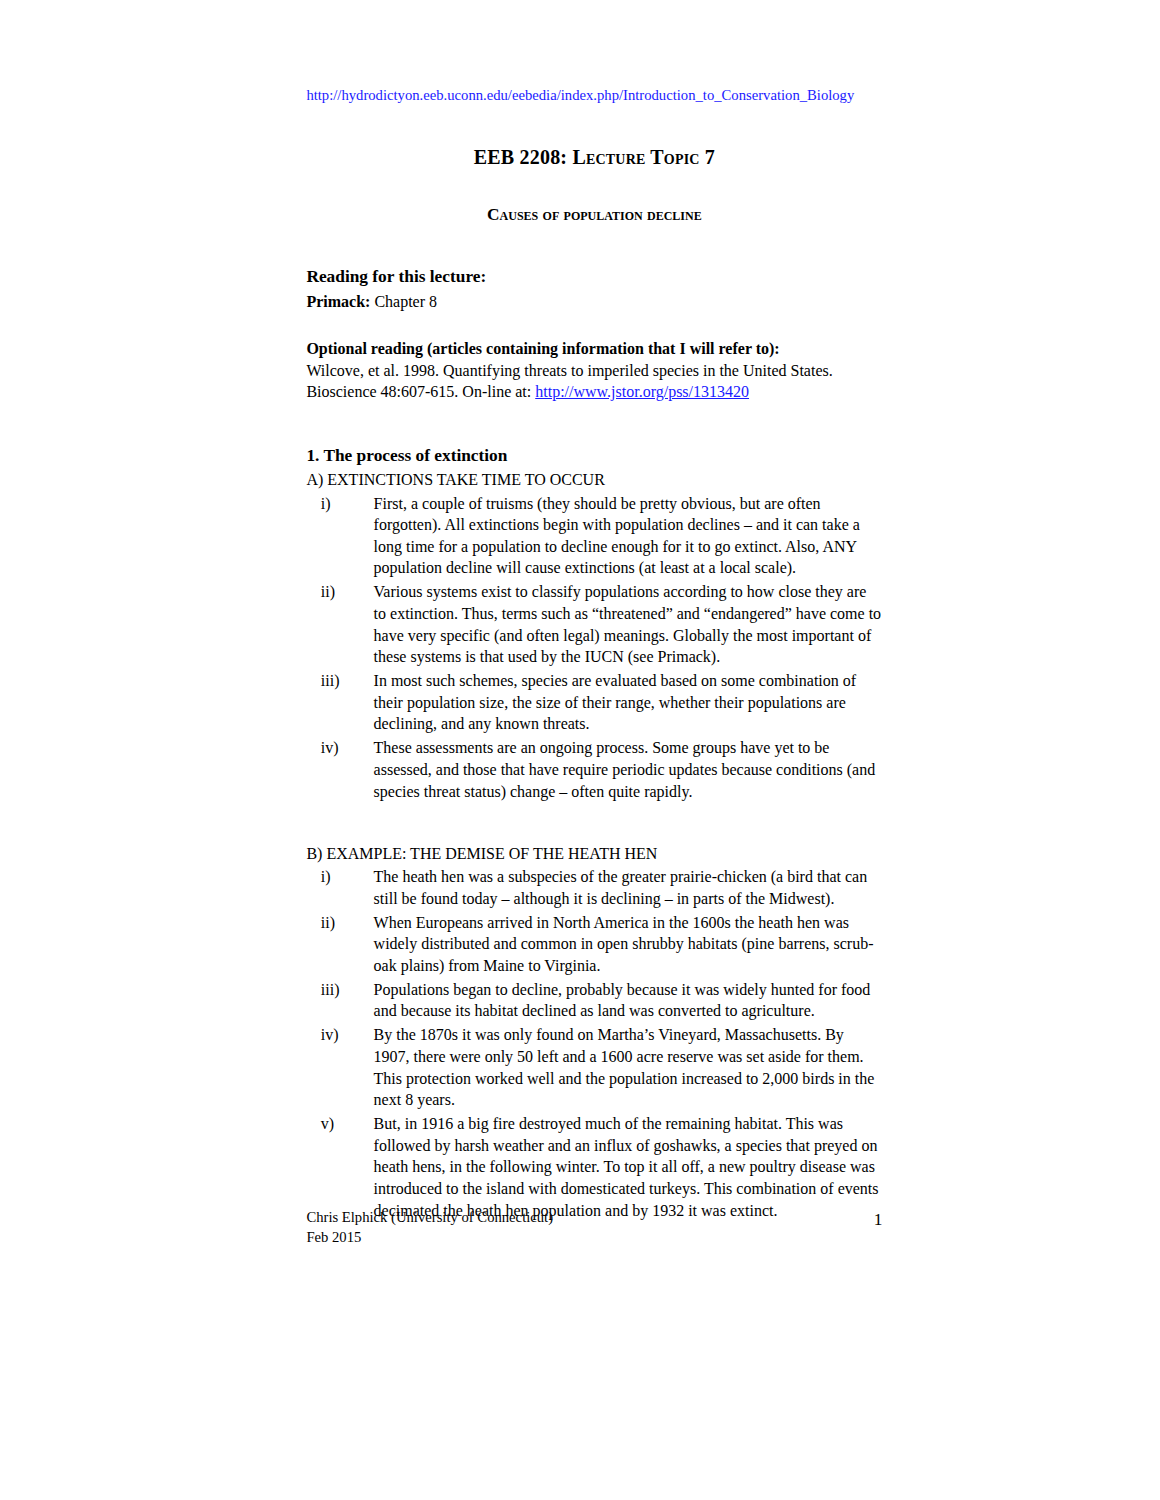http://hydrodictyon.eeb.uconn.edu/eebedia/index.php/Introduction_to_Conservation_Biology
EEB 2208: Lecture Topic 7
Causes of population decline
Reading for this lecture:
Primack: Chapter 8
Optional reading (articles containing information that I will refer to):
Wilcove, et al. 1998. Quantifying threats to imperiled species in the United States. Bioscience 48:607-615. On-line at: http://www.jstor.org/pss/1313420
1. The process of extinction
A) EXTINCTIONS TAKE TIME TO OCCUR
First, a couple of truisms (they should be pretty obvious, but are often forgotten). All extinctions begin with population declines – and it can take a long time for a population to decline enough for it to go extinct. Also, ANY population decline will cause extinctions (at least at a local scale).
Various systems exist to classify populations according to how close they are to extinction. Thus, terms such as “threatened” and “endangered” have come to have very specific (and often legal) meanings. Globally the most important of these systems is that used by the IUCN (see Primack).
In most such schemes, species are evaluated based on some combination of their population size, the size of their range, whether their populations are declining, and any known threats.
These assessments are an ongoing process. Some groups have yet to be assessed, and those that have require periodic updates because conditions (and species threat status) change – often quite rapidly.
B) EXAMPLE: THE DEMISE OF THE HEATH HEN
The heath hen was a subspecies of the greater prairie-chicken (a bird that can still be found today – although it is declining – in parts of the Midwest).
When Europeans arrived in North America in the 1600s the heath hen was widely distributed and common in open shrubby habitats (pine barrens, scrub-oak plains) from Maine to Virginia.
Populations began to decline, probably because it was widely hunted for food and because its habitat declined as land was converted to agriculture.
By the 1870s it was only found on Martha’s Vineyard, Massachusetts. By 1907, there were only 50 left and a 1600 acre reserve was set aside for them. This protection worked well and the population increased to 2,000 birds in the next 8 years.
But, in 1916 a big fire destroyed much of the remaining habitat. This was followed by harsh weather and an influx of goshawks, a species that preyed on heath hens, in the following winter. To top it all off, a new poultry disease was introduced to the island with domesticated turkeys. This combination of events decimated the heath hen population and by 1932 it was extinct.
Chris Elphick (University of Connecticut)
Feb 2015
1